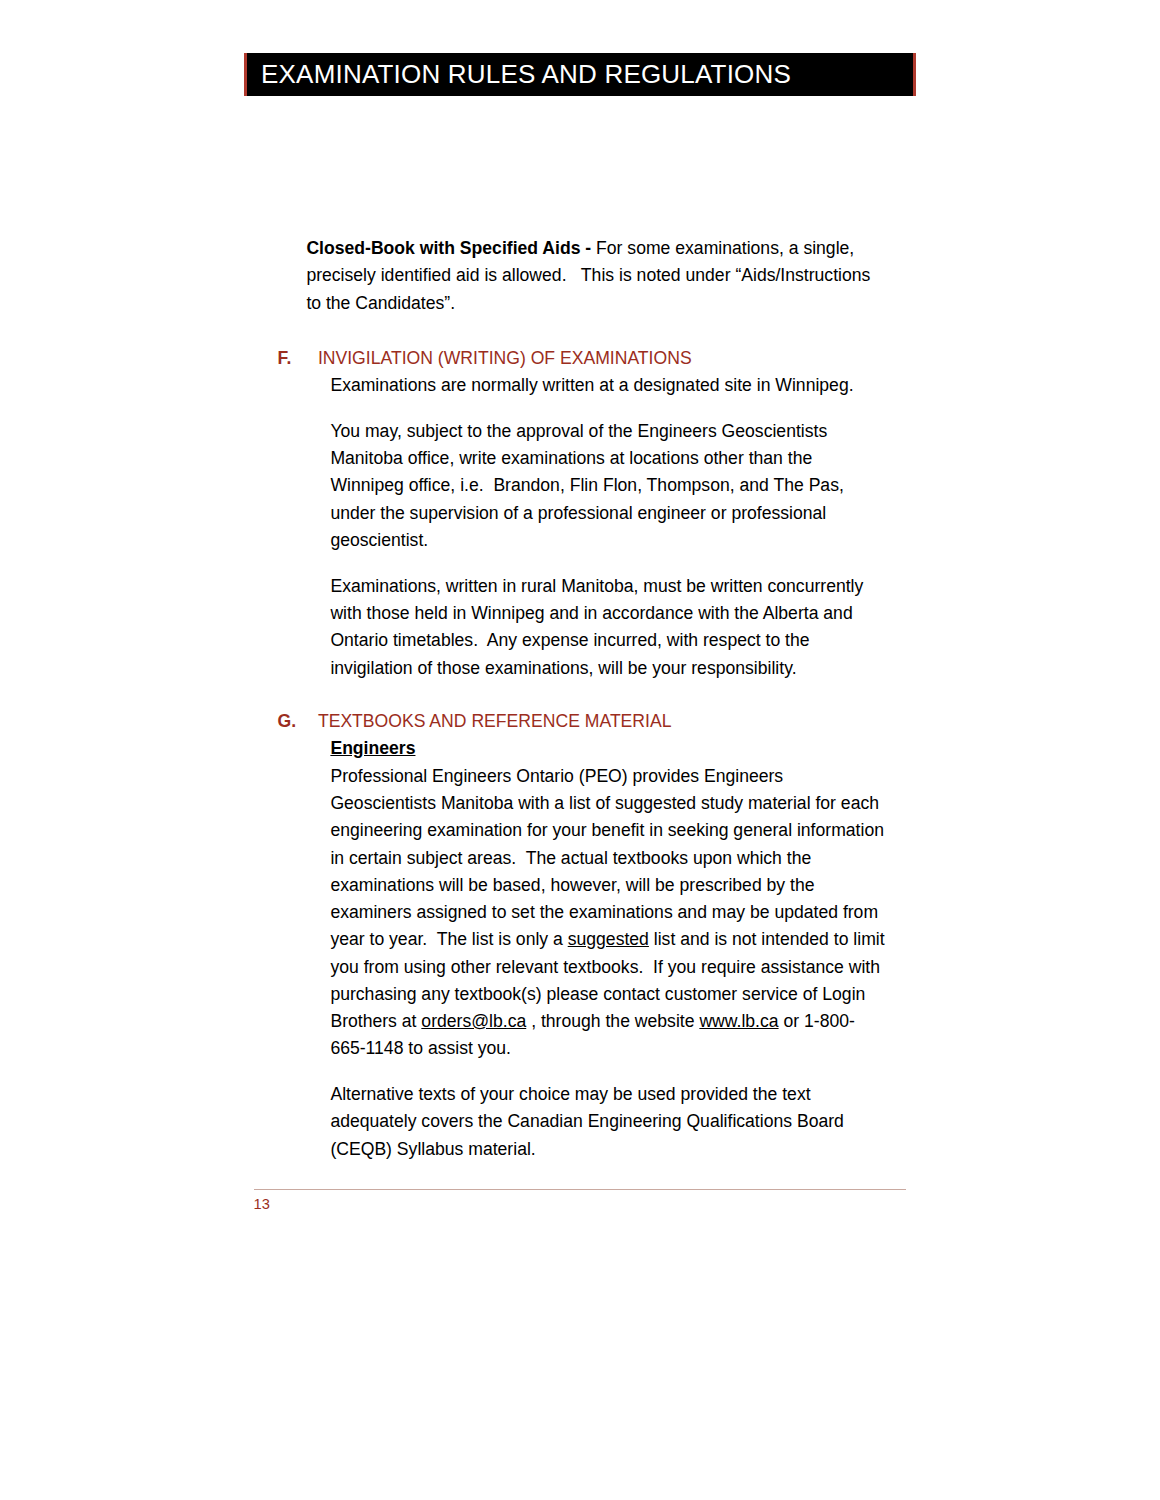EXAMINATION RULES AND REGULATIONS
Closed-Book with Specified Aids - For some examinations, a single, precisely identified aid is allowed. This is noted under “Aids/Instructions to the Candidates”.
F. INVIGILATION (WRITING) OF EXAMINATIONS
Examinations are normally written at a designated site in Winnipeg.
You may, subject to the approval of the Engineers Geoscientists Manitoba office, write examinations at locations other than the Winnipeg office, i.e. Brandon, Flin Flon, Thompson, and The Pas, under the supervision of a professional engineer or professional geoscientist.
Examinations, written in rural Manitoba, must be written concurrently with those held in Winnipeg and in accordance with the Alberta and Ontario timetables. Any expense incurred, with respect to the invigilation of those examinations, will be your responsibility.
G. TEXTBOOKS AND REFERENCE MATERIAL
Engineers
Professional Engineers Ontario (PEO) provides Engineers Geoscientists Manitoba with a list of suggested study material for each engineering examination for your benefit in seeking general information in certain subject areas. The actual textbooks upon which the examinations will be based, however, will be prescribed by the examiners assigned to set the examinations and may be updated from year to year. The list is only a suggested list and is not intended to limit you from using other relevant textbooks. If you require assistance with purchasing any textbook(s) please contact customer service of Login Brothers at orders@lb.ca , through the website www.lb.ca or 1-800-665-1148 to assist you.
Alternative texts of your choice may be used provided the text adequately covers the Canadian Engineering Qualifications Board (CEQB) Syllabus material.
13